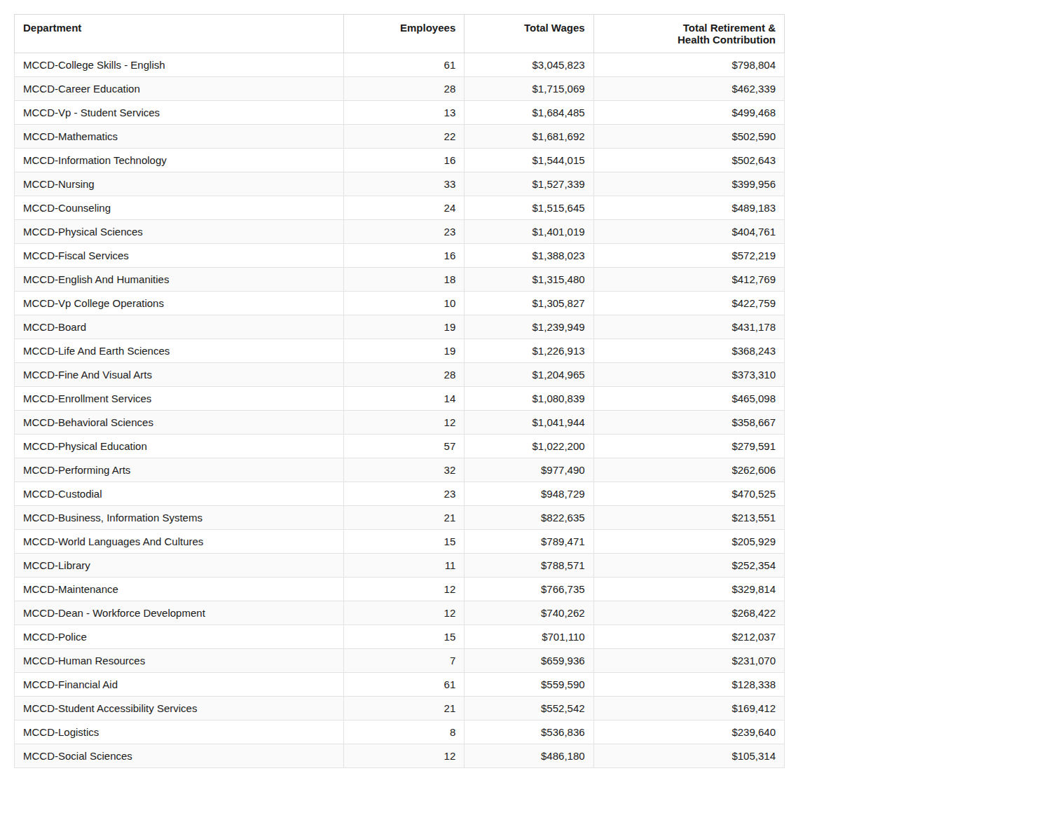| Department | Employees | Total Wages | Total Retirement & Health Contribution |
| --- | --- | --- | --- |
| MCCD-College Skills - English | 61 | $3,045,823 | $798,804 |
| MCCD-Career Education | 28 | $1,715,069 | $462,339 |
| MCCD-Vp - Student Services | 13 | $1,684,485 | $499,468 |
| MCCD-Mathematics | 22 | $1,681,692 | $502,590 |
| MCCD-Information Technology | 16 | $1,544,015 | $502,643 |
| MCCD-Nursing | 33 | $1,527,339 | $399,956 |
| MCCD-Counseling | 24 | $1,515,645 | $489,183 |
| MCCD-Physical Sciences | 23 | $1,401,019 | $404,761 |
| MCCD-Fiscal Services | 16 | $1,388,023 | $572,219 |
| MCCD-English And Humanities | 18 | $1,315,480 | $412,769 |
| MCCD-Vp College Operations | 10 | $1,305,827 | $422,759 |
| MCCD-Board | 19 | $1,239,949 | $431,178 |
| MCCD-Life And Earth Sciences | 19 | $1,226,913 | $368,243 |
| MCCD-Fine And Visual Arts | 28 | $1,204,965 | $373,310 |
| MCCD-Enrollment Services | 14 | $1,080,839 | $465,098 |
| MCCD-Behavioral Sciences | 12 | $1,041,944 | $358,667 |
| MCCD-Physical Education | 57 | $1,022,200 | $279,591 |
| MCCD-Performing Arts | 32 | $977,490 | $262,606 |
| MCCD-Custodial | 23 | $948,729 | $470,525 |
| MCCD-Business, Information Systems | 21 | $822,635 | $213,551 |
| MCCD-World Languages And Cultures | 15 | $789,471 | $205,929 |
| MCCD-Library | 11 | $788,571 | $252,354 |
| MCCD-Maintenance | 12 | $766,735 | $329,814 |
| MCCD-Dean - Workforce Development | 12 | $740,262 | $268,422 |
| MCCD-Police | 15 | $701,110 | $212,037 |
| MCCD-Human Resources | 7 | $659,936 | $231,070 |
| MCCD-Financial Aid | 61 | $559,590 | $128,338 |
| MCCD-Student Accessibility Services | 21 | $552,542 | $169,412 |
| MCCD-Logistics | 8 | $536,836 | $239,640 |
| MCCD-Social Sciences | 12 | $486,180 | $105,314 |